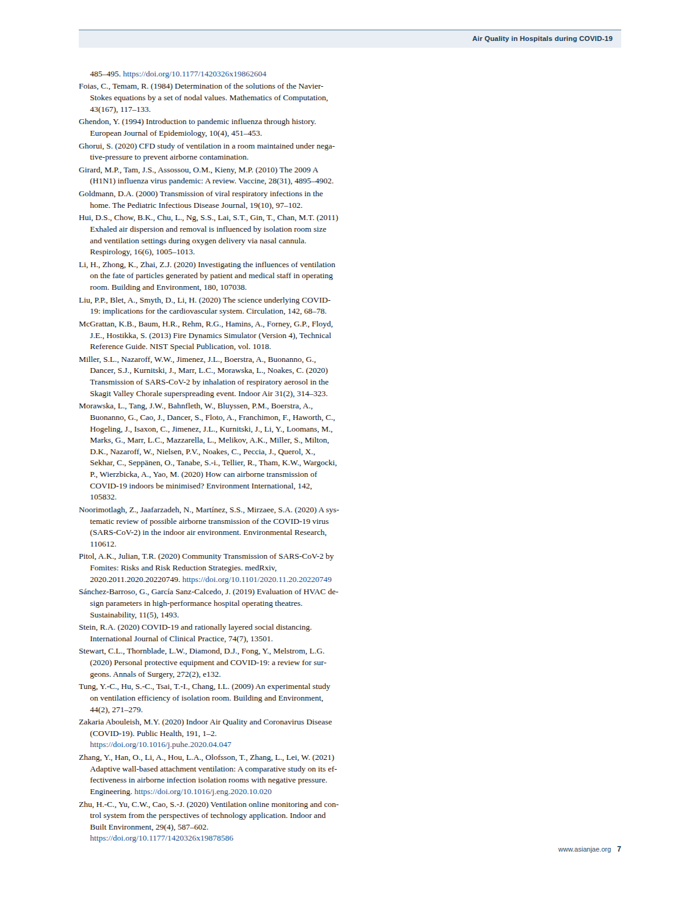Air Quality in Hospitals during COVID-19
485–495. https://doi.org/10.1177/1420326x19862604
Foias, C., Temam, R. (1984) Determination of the solutions of the Navier-Stokes equations by a set of nodal values. Mathematics of Computation, 43(167), 117–133.
Ghendon, Y. (1994) Introduction to pandemic influenza through history. European Journal of Epidemiology, 10(4), 451–453.
Ghorui, S. (2020) CFD study of ventilation in a room maintained under negative-pressure to prevent airborne contamination.
Girard, M.P., Tam, J.S., Assossou, O.M., Kieny, M.P. (2010) The 2009 A (H1N1) influenza virus pandemic: A review. Vaccine, 28(31), 4895–4902.
Goldmann, D.A. (2000) Transmission of viral respiratory infections in the home. The Pediatric Infectious Disease Journal, 19(10), 97–102.
Hui, D.S., Chow, B.K., Chu, L., Ng, S.S., Lai, S.T., Gin, T., Chan, M.T. (2011) Exhaled air dispersion and removal is influenced by isolation room size and ventilation settings during oxygen delivery via nasal cannula. Respirology, 16(6), 1005–1013.
Li, H., Zhong, K., Zhai, Z.J. (2020) Investigating the influences of ventilation on the fate of particles generated by patient and medical staff in operating room. Building and Environment, 180, 107038.
Liu, P.P., Blet, A., Smyth, D., Li, H. (2020) The science underlying COVID-19: implications for the cardiovascular system. Circulation, 142, 68–78.
McGrattan, K.B., Baum, H.R., Rehm, R.G., Hamins, A., Forney, G.P., Floyd, J.E., Hostikka, S. (2013) Fire Dynamics Simulator (Version 4), Technical Reference Guide. NIST Special Publication, vol. 1018.
Miller, S.L., Nazaroff, W.W., Jimenez, J.L., Boerstra, A., Buonanno, G., Dancer, S.J., Kurnitski, J., Marr, L.C., Morawska, L., Noakes, C. (2020) Transmission of SARS-CoV-2 by inhalation of respiratory aerosol in the Skagit Valley Chorale superspreading event. Indoor Air 31(2), 314–323.
Morawska, L., Tang, J.W., Bahnfleth, W., Bluyssen, P.M., Boerstra, A., Buonanno, G., Cao, J., Dancer, S., Floto, A., Franchimon, F., Haworth, C., Hogeling, J., Isaxon, C., Jimenez, J.L., Kurnitski, J., Li, Y., Loomans, M., Marks, G., Marr, L.C., Mazzarella, L., Melikov, A.K., Miller, S., Milton, D.K., Nazaroff, W., Nielsen, P.V., Noakes, C., Peccia, J., Querol, X., Sekhar, C., Seppänen, O., Tanabe, S.-i., Tellier, R., Tham, K.W., Wargocki, P., Wierzbicka, A., Yao, M. (2020) How can airborne transmission of COVID-19 indoors be minimised? Environment International, 142, 105832.
Noorimotlagh, Z., Jaafarzadeh, N., Martínez, S.S., Mirzaee, S.A. (2020) A systematic review of possible airborne transmission of the COVID-19 virus (SARS-CoV-2) in the indoor air environment. Environmental Research, 110612.
Pitol, A.K., Julian, T.R. (2020) Community Transmission of SARS-CoV-2 by Fomites: Risks and Risk Reduction Strategies. medRxiv, 2020.2011.2020.20220749. https://doi.org/10.1101/2020.11.20.20220749
Sánchez-Barroso, G., García Sanz-Calcedo, J. (2019) Evaluation of HVAC design parameters in high-performance hospital operating theatres. Sustainability, 11(5), 1493.
Stein, R.A. (2020) COVID-19 and rationally layered social distancing. International Journal of Clinical Practice, 74(7), 13501.
Stewart, C.L., Thornblade, L.W., Diamond, D.J., Fong, Y., Melstrom, L.G. (2020) Personal protective equipment and COVID-19: a review for surgeons. Annals of Surgery, 272(2), e132.
Tung, Y.-C., Hu, S.-C., Tsai, T.-I., Chang, I.L. (2009) An experimental study on ventilation efficiency of isolation room. Building and Environment, 44(2), 271–279.
Zakaria Abouleish, M.Y. (2020) Indoor Air Quality and Coronavirus Disease (COVID-19). Public Health, 191, 1–2. https://doi.org/10.1016/j.puhe.2020.04.047
Zhang, Y., Han, O., Li, A., Hou, L.A., Olofsson, T., Zhang, L., Lei, W. (2021) Adaptive wall-based attachment ventilation: A comparative study on its effectiveness in airborne infection isolation rooms with negative pressure. Engineering. https://doi.org/10.1016/j.eng.2020.10.020
Zhu, H.-C., Yu, C.W., Cao, S.-J. (2020) Ventilation online monitoring and control system from the perspectives of technology application. Indoor and Built Environment, 29(4), 587–602. https://doi.org/10.1177/1420326x19878586
www.asianjae.org 7